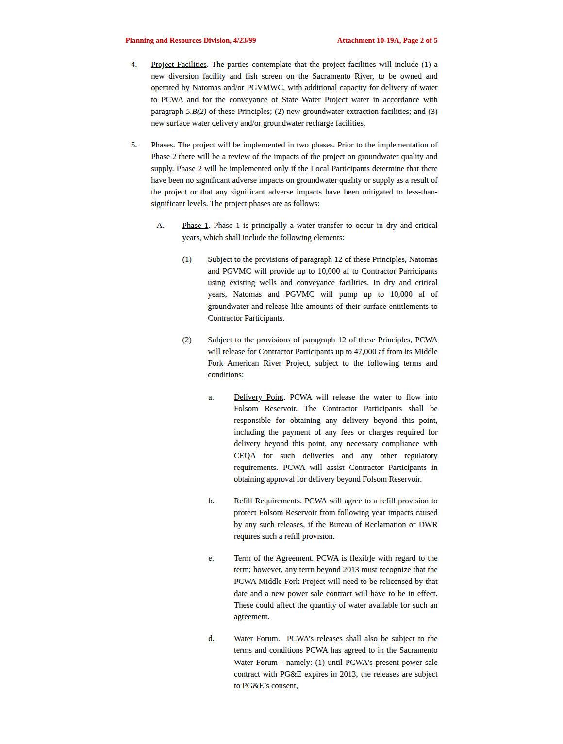Planning and Resources Division, 4/23/99
Attachment 10-19A, Page 2 of 5
4.
Project Facilities. The parties contemplate that the project facilities will include (1) a new diversion facility and fish screen on the Sacramento River, to be owned and operated by Natomas and/or PGVMWC, with additional capacity for delivery of water to PCWA and for the conveyance of State Water Project water in accordance with paragraph 5.B(2) of these Principles; (2) new groundwater extraction facilities; and (3) new surface water delivery and/or groundwater recharge facilities.
5.
Phases. The project will be implemented in two phases. Prior to the implementation of Phase 2 there will be a review of the impacts of the project on groundwater quality and supply. Phase 2 will be implemented only if the Local Participants determine that there have been no significant adverse impacts on groundwater quality or supply as a result of the project or that any significant adverse impacts have been mitigated to less-than-significant levels. The project phases are as follows:
A.
Phase 1. Phase 1 is principally a water transfer to occur in dry and critical years, which shall include the following elements:
(1)
Subject to the provisions of paragraph 12 of these Principles, Natomas and PGVMC will provide up to 10,000 af to Contractor Parricipants using existing wells and conveyance facilities. In dry and critical years, Natomas and PGVMC will pump up to 10,000 af of groundwater and release like amounts of their surface entitlements to Contractor Participants.
(2)
Subject to the provisions of paragraph 12 of these Principles, PCWA will release for Contractor Participants up to 47,000 af from its Middle Fork American River Project, subject to the following terms and conditions:
a.
Delivery Point. PCWA will release the water to flow into Folsom Reservoir. The Contractor Participants shall be responsible for obtaining any delivery beyond this point, including the payment of any fees or charges required for delivery beyond this point, any necessary compliance with CEQA for such deliveries and any other regulatory requirements. PCWA will assist Contractor Participants in obtaining approval for delivery beyond Folsom Reservoir.
b.
Refill Requirements. PCWA will agree to a refill provision to protect Folsom Reservoir from following year impacts caused by any such releases, if the Bureau of Reclarnation or DWR requires such a refill provision.
e.
Term of the Agreement. PCWA is flexib]e with regard to the term; however, any terrn beyond 2013 must recognize that the PCWA Middle Fork Project will need to be relicensed by that date and a new power sale contract will have to be in effect. These could affect the quantity of water available for such an agreement.
d.
Water Forum. PCWA’s releases shall also be subject to the terms and conditions PCWA has agreed to in the Sacramento Water Forum - namely: (1) until PCWA's present power sale contract with PG&E expires in 2013, the releases are subject to PG&E’s consent,